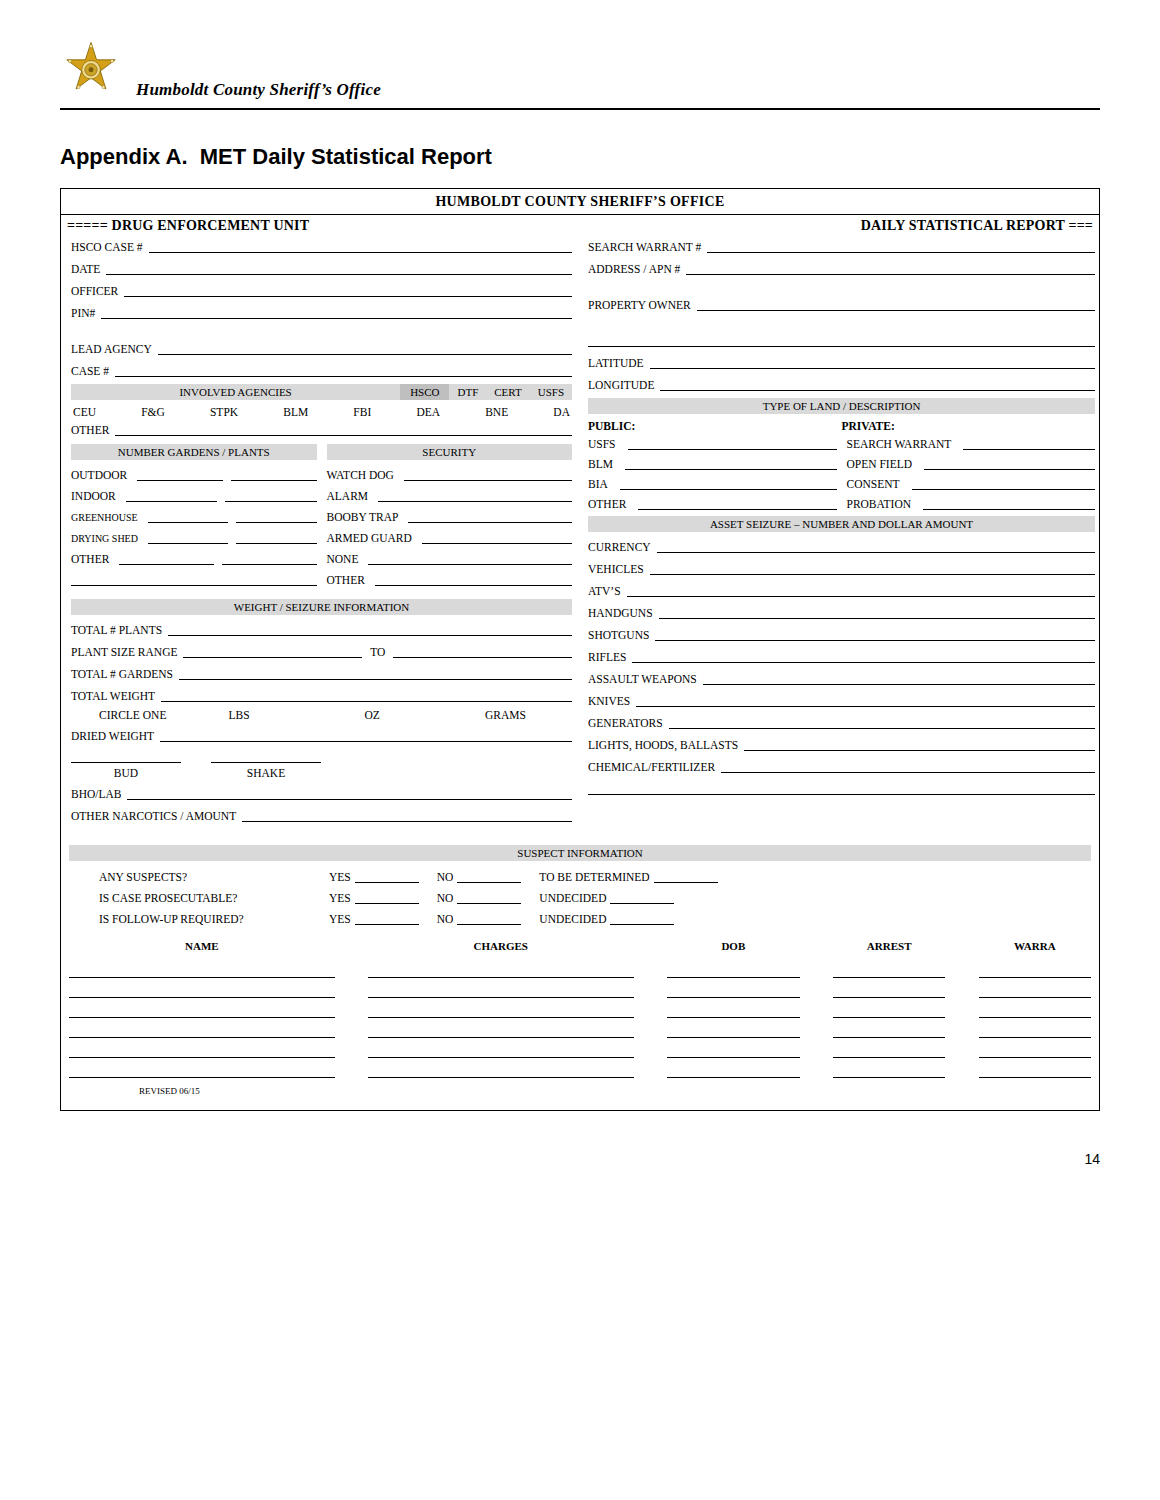Humboldt County Sheriff’s Office
Appendix A. MET Daily Statistical Report
HUMBOLDT COUNTY SHERIFF’S OFFICE
===== DRUG ENFORCEMENT UNIT DAILY STATISTICAL REPORT ===
HSCO Case #
Date
Officer
PIN#
Lead Agency
Case #
Involved Agencies
HSCO
DTF
CERT
USFS
CEU F&G STPK BLM FBI DEA BNE DA
Other
Number Gardens / Plants
Security
Outdoor
Indoor
Greenhouse
Drying Shed
Other
Watch Dog
Alarm
Booby Trap
Armed Guard
None
Other
Weight / Seizure Information
Total # Plants
Plant Size Range TO
Total # Gardens
Total Weight
Circle One LBS OZ GRAMS
Dried Weight
BUD SHAKE
BHO/Lab
Other Narcotics / Amount
Search Warrant #
Address / APN #
Property Owner
Latitude
Longitude
Type of Land / Description
Public:
Private:
USFS
Search Warrant
BLM
Open Field
BIA
Consent
Other
Probation
Asset Seizure – Number and Dollar Amount
Currency
Vehicles
ATV’s
Handguns
Shotguns
Rifles
Assault Weapons
Knives
Generators
Lights, Hoods, Ballasts
Chemical/Fertilizer
Suspect Information
Any Suspects? YES NO TO BE DETERMINED
Is Case Prosecutable? YES NO UNDECIDED
Is Follow-Up Required? YES NO UNDECIDED
| Name | | Charges | | DOB | | Arrest | | Warra |
| --- | --- | --- | --- | --- | --- | --- | --- | --- |
Revised 06/15
14